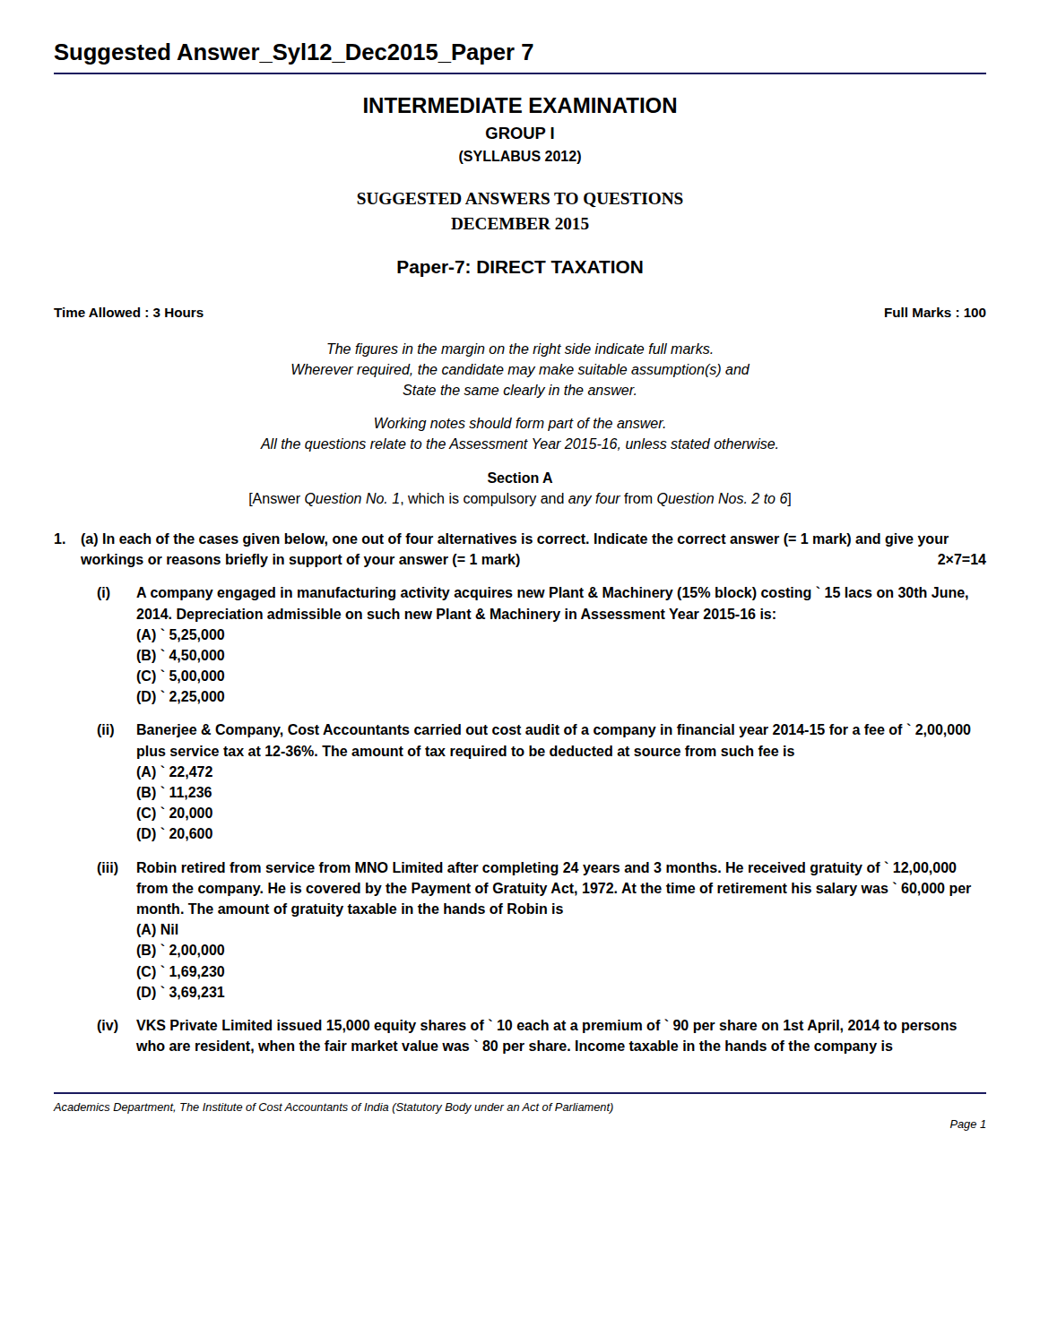Suggested Answer_Syl12_Dec2015_Paper 7
INTERMEDIATE EXAMINATION
GROUP I
(SYLLABUS 2012)
SUGGESTED ANSWERS TO QUESTIONS
DECEMBER 2015
Paper-7: DIRECT TAXATION
Time Allowed : 3 Hours Full Marks : 100
The figures in the margin on the right side indicate full marks.
Wherever required, the candidate may make suitable assumption(s) and
State the same clearly in the answer.
Working notes should form part of the answer.
All the questions relate to the Assessment Year 2015-16, unless stated otherwise.
Section A
[Answer Question No. 1, which is compulsory and any four from Question Nos. 2 to 6]
1. (a) In each of the cases given below, one out of four alternatives is correct. Indicate the correct answer (= 1 mark) and give your workings or reasons briefly in support of your answer (= 1 mark) 2×7=14
(i) A company engaged in manufacturing activity acquires new Plant & Machinery (15% block) costing ` 15 lacs on 30th June, 2014. Depreciation admissible on such new Plant & Machinery in Assessment Year 2015-16 is:
(A) ` 5,25,000
(B) ` 4,50,000
(C) ` 5,00,000
(D) ` 2,25,000
(ii) Banerjee & Company, Cost Accountants carried out cost audit of a company in financial year 2014-15 for a fee of ` 2,00,000 plus service tax at 12-36%. The amount of tax required to be deducted at source from such fee is
(A) ` 22,472
(B) ` 11,236
(C) ` 20,000
(D) ` 20,600
(iii) Robin retired from service from MNO Limited after completing 24 years and 3 months. He received gratuity of ` 12,00,000 from the company. He is covered by the Payment of Gratuity Act, 1972. At the time of retirement his salary was ` 60,000 per month. The amount of gratuity taxable in the hands of Robin is
(A) Nil
(B) ` 2,00,000
(C) ` 1,69,230
(D) ` 3,69,231
(iv) VKS Private Limited issued 15,000 equity shares of ` 10 each at a premium of ` 90 per share on 1st April, 2014 to persons who are resident, when the fair market value was ` 80 per share. Income taxable in the hands of the company is
Academics Department, The Institute of Cost Accountants of India (Statutory Body under an Act of Parliament)
Page 1